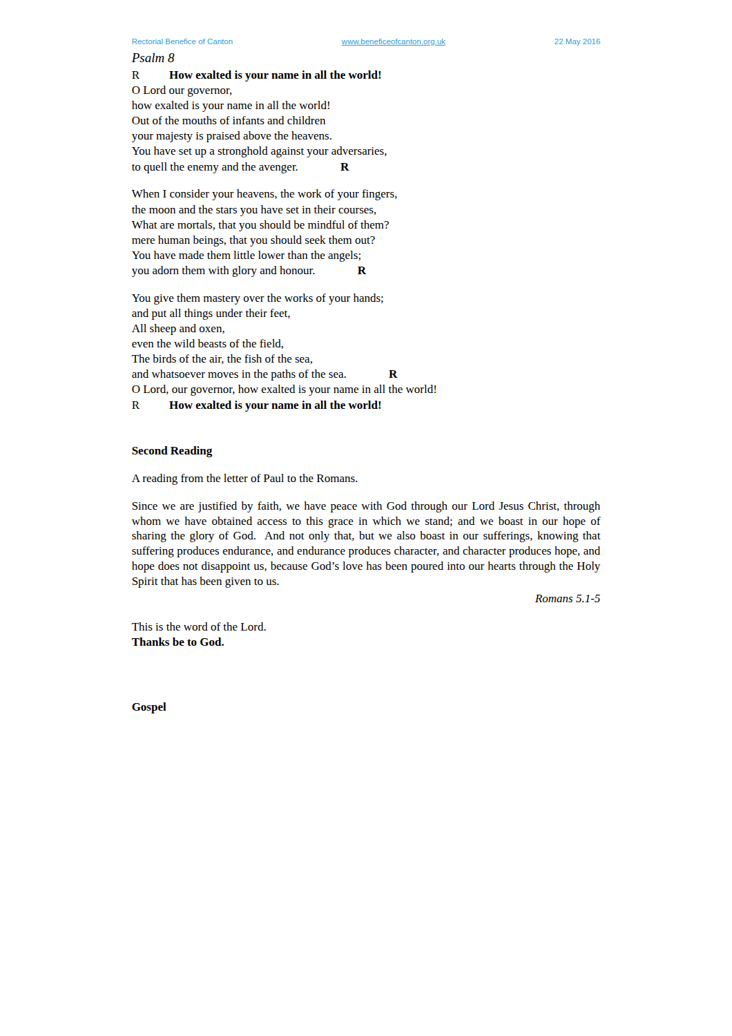Rectorial Benefice of Canton
www.beneficeofcanton.org.uk
22 May 2016
Psalm 8
RHow exalted is your name in all the world!
O Lord our governor,
how exalted is your name in all the world!
Out of the mouths of infants and children
your majesty is praised above the heavens.
You have set up a stronghold against your adversaries,
to quell the enemy and the avenger. R
When I consider your heavens, the work of your fingers,
the moon and the stars you have set in their courses,
What are mortals, that you should be mindful of them?
mere human beings, that you should seek them out?
You have made them little lower than the angels;
you adorn them with glory and honour. R
You give them mastery over the works of your hands;
and put all things under their feet,
All sheep and oxen,
even the wild beasts of the field,
The birds of the air, the fish of the sea,
and whatsoever moves in the paths of the sea. R
O Lord, our governor, how exalted is your name in all the world!
RHow exalted is your name in all the world!
Second Reading
A reading from the letter of Paul to the Romans.
Since we are justified by faith, we have peace with God through our Lord Jesus Christ, through whom we have obtained access to this grace in which we stand; and we boast in our hope of sharing the glory of God. And not only that, but we also boast in our sufferings, knowing that suffering produces endurance, and endurance produces character, and character produces hope, and hope does not disappoint us, because God’s love has been poured into our hearts through the Holy Spirit that has been given to us.
Romans 5.1-5
This is the word of the Lord.
Thanks be to God.
Gospel